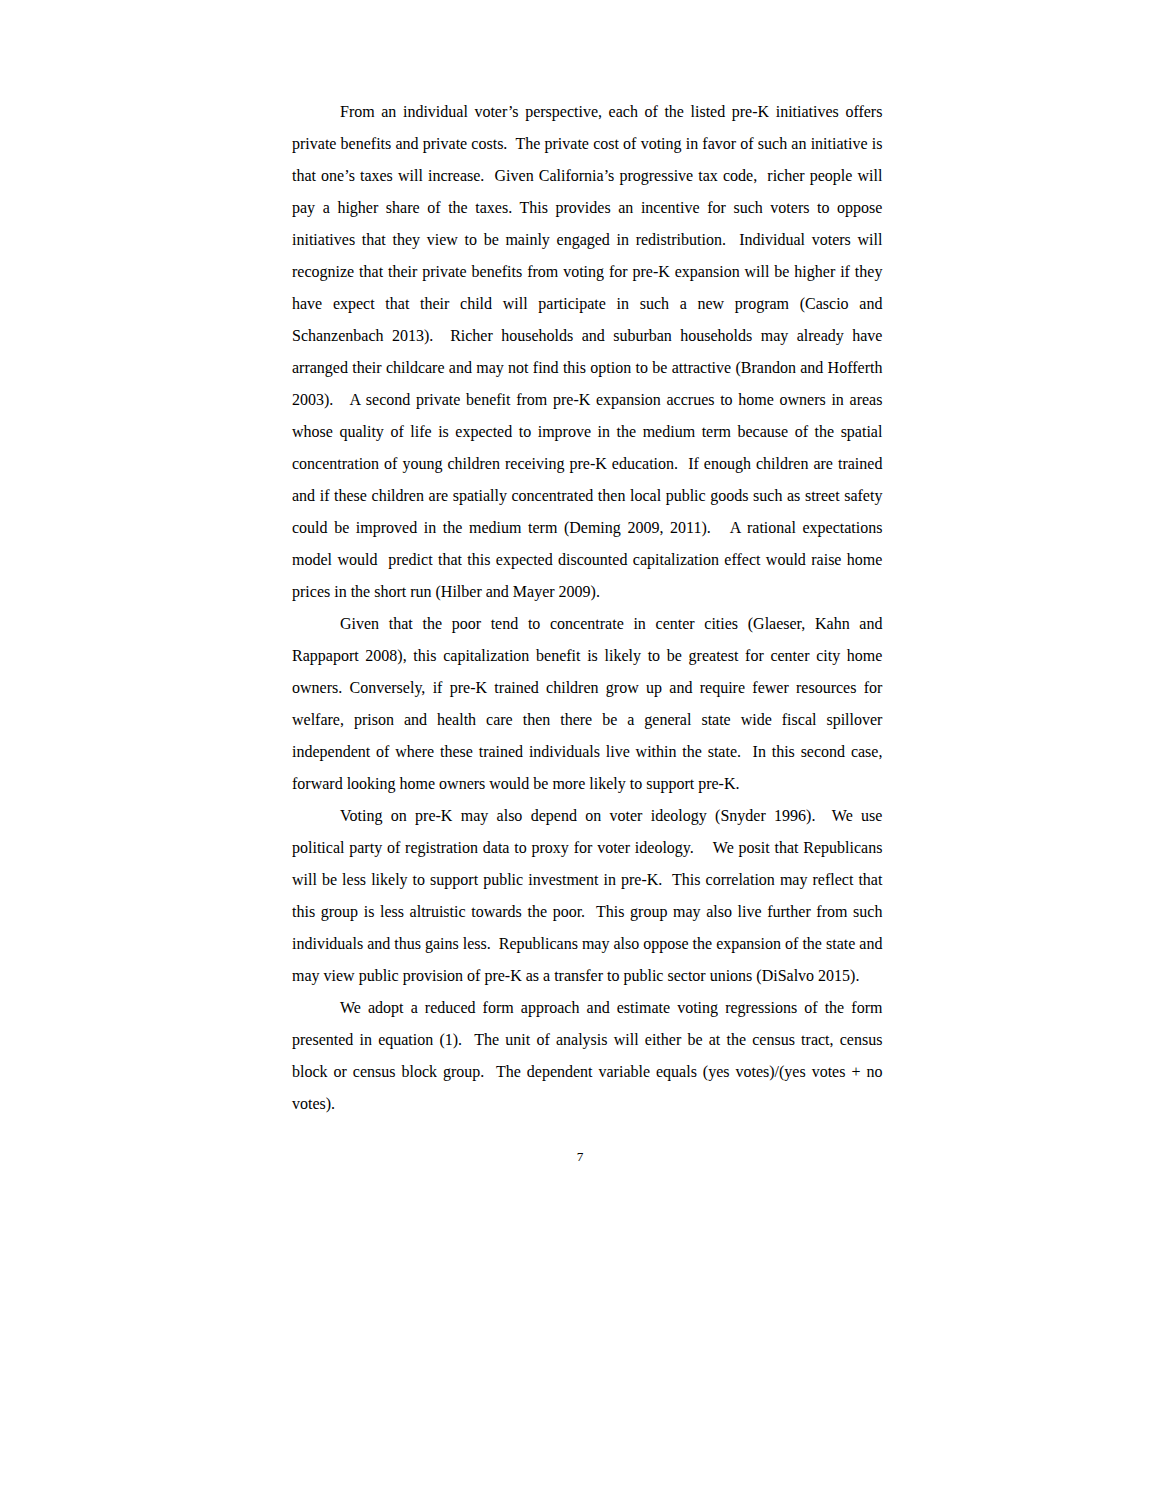From an individual voter’s perspective, each of the listed pre-K initiatives offers private benefits and private costs. The private cost of voting in favor of such an initiative is that one’s taxes will increase. Given California’s progressive tax code, richer people will pay a higher share of the taxes. This provides an incentive for such voters to oppose initiatives that they view to be mainly engaged in redistribution. Individual voters will recognize that their private benefits from voting for pre-K expansion will be higher if they have expect that their child will participate in such a new program (Cascio and Schanzenbach 2013). Richer households and suburban households may already have arranged their childcare and may not find this option to be attractive (Brandon and Hofferth 2003). A second private benefit from pre-K expansion accrues to home owners in areas whose quality of life is expected to improve in the medium term because of the spatial concentration of young children receiving pre-K education. If enough children are trained and if these children are spatially concentrated then local public goods such as street safety could be improved in the medium term (Deming 2009, 2011). A rational expectations model would predict that this expected discounted capitalization effect would raise home prices in the short run (Hilber and Mayer 2009).
Given that the poor tend to concentrate in center cities (Glaeser, Kahn and Rappaport 2008), this capitalization benefit is likely to be greatest for center city home owners. Conversely, if pre-K trained children grow up and require fewer resources for welfare, prison and health care then there be a general state wide fiscal spillover independent of where these trained individuals live within the state. In this second case, forward looking home owners would be more likely to support pre-K.
Voting on pre-K may also depend on voter ideology (Snyder 1996). We use political party of registration data to proxy for voter ideology. We posit that Republicans will be less likely to support public investment in pre-K. This correlation may reflect that this group is less altruistic towards the poor. This group may also live further from such individuals and thus gains less. Republicans may also oppose the expansion of the state and may view public provision of pre-K as a transfer to public sector unions (DiSalvo 2015).
We adopt a reduced form approach and estimate voting regressions of the form presented in equation (1). The unit of analysis will either be at the census tract, census block or census block group. The dependent variable equals (yes votes)/(yes votes + no votes).
7